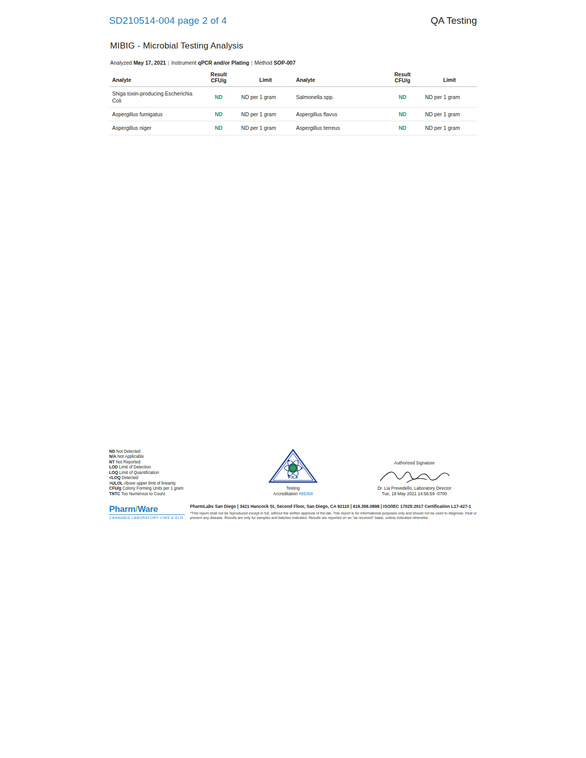SD210514-004 page 2 of 4
QA Testing
MIBIG - Microbial Testing Analysis
Analyzed May 17, 2021|Instrument qPCR and/or Plating|Method SOP-007
| Analyte | Result CFU/g | Limit | Analyte | Result CFU/g | Limit |
| --- | --- | --- | --- | --- | --- |
| Shiga toxin-producing Escherichia Coli | ND | ND per 1 gram | Salmonella spp. | ND | ND per 1 gram |
| Aspergillus fumigatus | ND | ND per 1 gram | Aspergillus flavus | ND | ND per 1 gram |
| Aspergillus niger | ND | ND per 1 gram | Aspergillus terreus | ND | ND per 1 gram |
ND Not Detected
N/A Not Applicable
NT Not Reported
LOD Limit of Detection
LOQ Limit of Quantification
<LOQ Detected
>ULOL Above upper limit of linearity
CFU/g Colony Forming Units per 1 gram
TNTC Too Numerous to Count
PJLA
Testing
Accreditation #85368
Authorized Signature
Dr. Lia Prevedello, Laboratory Director
Tue, 18 May 2021 14:56:59 -0700
Pharm/Ware
CANNABIS LABORATORY LIMS & ELN
PharmLabs San Diego | 3421 Hancock St, Second Floor, San Diego, CA 92110 | 619.356.0898 | ISO/IEC 17025:2017 Certification L17-427-1
*This report shall not be reproduced except in full, without the written approval of the lab. This report is for informational purposes only and should not be used to diagnose, treat or prevent any disease. Results are only for samples and batches indicated. Results are reported on an "as received" basis, unless indicated otherwise.